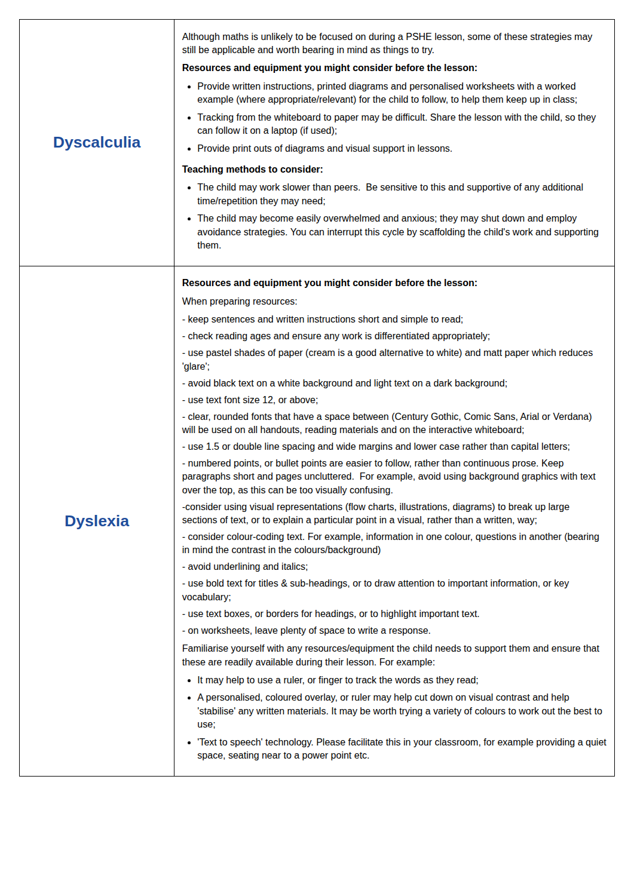| Dyscalculia | Although maths is unlikely to be focused on during a PSHE lesson, some of these strategies may still be applicable and worth bearing in mind as things to try. Resources and equipment you might consider before the lesson: Provide written instructions, printed diagrams and personalised worksheets with a worked example (where appropriate/relevant) for the child to follow, to help them keep up in class; Tracking from the whiteboard to paper may be difficult. Share the lesson with the child, so they can follow it on a laptop (if used); Provide print outs of diagrams and visual support in lessons. Teaching methods to consider: The child may work slower than peers. Be sensitive to this and supportive of any additional time/repetition they may need; The child may become easily overwhelmed and anxious; they may shut down and employ avoidance strategies. You can interrupt this cycle by scaffolding the child's work and supporting them. |
| Dyslexia | Resources and equipment you might consider before the lesson: When preparing resources: - keep sentences and written instructions short and simple to read; - check reading ages and ensure any work is differentiated appropriately; - use pastel shades of paper (cream is a good alternative to white) and matt paper which reduces 'glare'; - avoid black text on a white background and light text on a dark background; - use text font size 12, or above; - clear, rounded fonts that have a space between (Century Gothic, Comic Sans, Arial or Verdana) will be used on all handouts, reading materials and on the interactive whiteboard; - use 1.5 or double line spacing and wide margins and lower case rather than capital letters; - numbered points, or bullet points are easier to follow, rather than continuous prose. Keep paragraphs short and pages uncluttered. For example, avoid using background graphics with text over the top, as this can be too visually confusing. -consider using visual representations (flow charts, illustrations, diagrams) to break up large sections of text, or to explain a particular point in a visual, rather than a written, way; - consider colour-coding text. For example, information in one colour, questions in another (bearing in mind the contrast in the colours/background) - avoid underlining and italics; - use bold text for titles & sub-headings, or to draw attention to important information, or key vocabulary; - use text boxes, or borders for headings, or to highlight important text. - on worksheets, leave plenty of space to write a response. Familiarise yourself with any resources/equipment the child needs to support them and ensure that these are readily available during their lesson. For example: It may help to use a ruler, or finger to track the words as they read; A personalised, coloured overlay, or ruler may help cut down on visual contrast and help 'stabilise' any written materials. It may be worth trying a variety of colours to work out the best to use; 'Text to speech' technology. Please facilitate this in your classroom, for example providing a quiet space, seating near to a power point etc. |